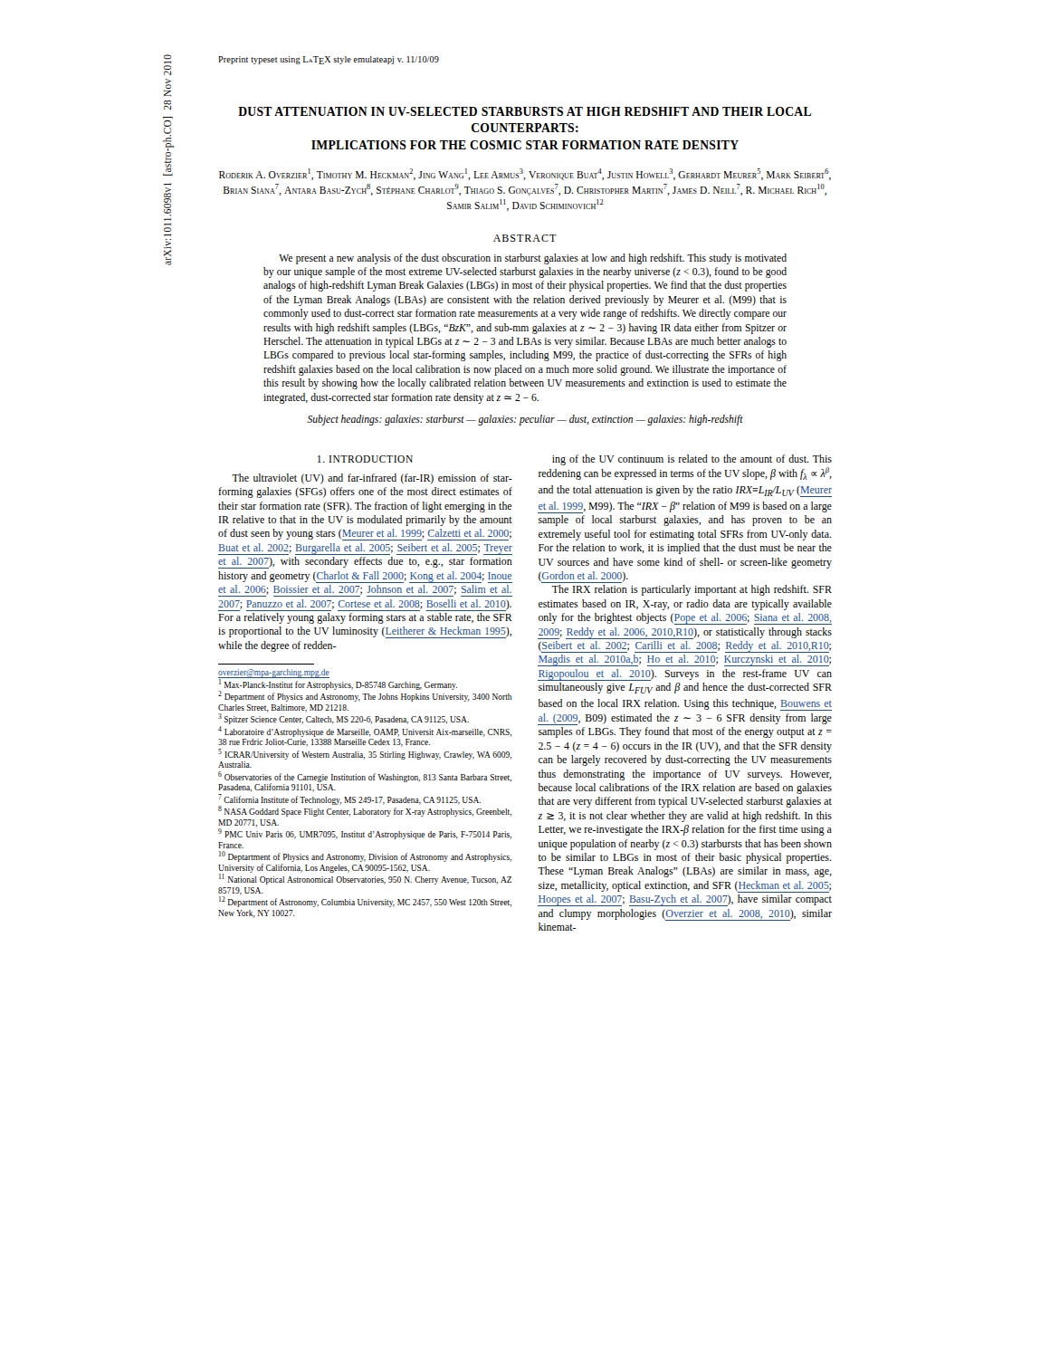arXiv:1011.6098v1 [astro-ph.CO] 28 Nov 2010
Preprint typeset using La TEX style emulateapj v. 11/10/09
Dust Attenuation in UV-selected Starbursts at High Redshift and Their Local Counterparts:
Implications for the Cosmic Star Formation Rate Density
Roderik A. Overzier1, Timothy M. Heckman2, Jing Wang1, Lee Armus3, Veronique Buat4, Justin Howell3, Gerhardt Meurer5, Mark Seibert6, Brian Siana7, Antara Basu-Zych8, Stéphane Charlot9, Thiago S. Gonçalves7, D. Christopher Martin7, James D. Neill7, R. Michael Rich10, Samir Salim11, David Schiminovich12
ABSTRACT
We present a new analysis of the dust obscuration in starburst galaxies at low and high redshift. This study is motivated by our unique sample of the most extreme UV-selected starburst galaxies in the nearby universe (z < 0.3), found to be good analogs of high-redshift Lyman Break Galaxies (LBGs) in most of their physical properties. We find that the dust properties of the Lyman Break Analogs (LBAs) are consistent with the relation derived previously by Meurer et al. (M99) that is commonly used to dust-correct star formation rate measurements at a very wide range of redshifts. We directly compare our results with high redshift samples (LBGs, “BzK”, and sub-mm galaxies at z ∼ 2 − 3) having IR data either from Spitzer or Herschel. The attenuation in typical LBGs at z ∼ 2 − 3 and LBAs is very similar. Because LBAs are much better analogs to LBGs compared to previous local star-forming samples, including M99, the practice of dust-correcting the SFRs of high redshift galaxies based on the local calibration is now placed on a much more solid ground. We illustrate the importance of this result by showing how the locally calibrated relation between UV measurements and extinction is used to estimate the integrated, dust-corrected star formation rate density at z ≃ 2 − 6.
Subject headings: galaxies: starburst — galaxies: peculiar — dust, extinction — galaxies: high-redshift
1. INTRODUCTION
The ultraviolet (UV) and far-infrared (far-IR) emission of star-forming galaxies (SFGs) offers one of the most direct estimates of their star formation rate (SFR). The fraction of light emerging in the IR relative to that in the UV is modulated primarily by the amount of dust seen by young stars (Meurer et al. 1999; Calzetti et al. 2000; Buat et al. 2002; Burgarella et al. 2005; Seibert et al. 2005; Treyer et al. 2007), with secondary effects due to, e.g., star formation history and geometry (Charlot & Fall 2000; Kong et al. 2004; Inoue et al. 2006; Boissier et al. 2007; Johnson et al. 2007; Salim et al. 2007; Panuzzo et al. 2007; Cortese et al. 2008; Boselli et al. 2010). For a relatively young galaxy forming stars at a stable rate, the SFR is proportional to the UV luminosity (Leitherer & Heckman 1995), while the degree of redden-
overzier@mpa-garching.mpg.de
1 Max-Planck-Institut for Astrophysics, D-85748 Garching, Germany.
2 Department of Physics and Astronomy, The Johns Hopkins University, 3400 North Charles Street, Baltimore, MD 21218.
3 Spitzer Science Center, Caltech, MS 220-6, Pasadena, CA 91125, USA.
4 Laboratoire d’Astrophysique de Marseille, OAMP, Universit Aix-marseille, CNRS, 38 rue Frdric Joliot-Curie, 13388 Marseille Cedex 13, France.
5 ICRAR/University of Western Australia, 35 Stirling Highway, Crawley, WA 6009, Australia.
6 Observatories of the Carnegie Institution of Washington, 813 Santa Barbara Street, Pasadena, California 91101, USA.
7 California Institute of Technology, MS 249-17, Pasadena, CA 91125, USA.
8 NASA Goddard Space Flight Center, Laboratory for X-ray Astrophysics, Greenbelt, MD 20771, USA.
9 PMC Univ Paris 06, UMR7095, Institut d’Astrophysique de Paris, F-75014 Paris, France.
10 Deptartment of Physics and Astronomy, Division of Astronomy and Astrophysics, University of California, Los Angeles, CA 90095-1562, USA.
11 National Optical Astronomical Observatories, 950 N. Cherry Avenue, Tucson, AZ 85719, USA.
12 Department of Astronomy, Columbia University, MC 2457, 550 West 120th Street, New York, NY 10027.
ing of the UV continuum is related to the amount of dust. This reddening can be expressed in terms of the UV slope, β with fλ ∝ λβ, and the total attenuation is given by the ratio IRX≡LIR/LUV (Meurer et al. 1999, M99). The “IRX − β” relation of M99 is based on a large sample of local starburst galaxies, and has proven to be an extremely useful tool for estimating total SFRs from UV-only data. For the relation to work, it is implied that the dust must be near the UV sources and have some kind of shell- or screen-like geometry (Gordon et al. 2000).
The IRX relation is particularly important at high redshift. SFR estimates based on IR, X-ray, or radio data are typically available only for the brightest objects (Pope et al. 2006; Siana et al. 2008, 2009; Reddy et al. 2006, 2010,R10), or statistically through stacks (Seibert et al. 2002; Carilli et al. 2008; Reddy et al. 2010,R10; Magdis et al. 2010a,b; Ho et al. 2010; Kurczynski et al. 2010; Rigopoulou et al. 2010). Surveys in the rest-frame UV can simultaneously give LFUV and β and hence the dust-corrected SFR based on the local IRX relation. Using this technique, Bouwens et al. (2009, B09) estimated the z ∼ 3 − 6 SFR density from large samples of LBGs. They found that most of the energy output at z = 2.5 − 4 (z = 4 − 6) occurs in the IR (UV), and that the SFR density can be largely recovered by dust-correcting the UV measurements thus demonstrating the importance of UV surveys. However, because local calibrations of the IRX relation are based on galaxies that are very different from typical UV-selected starburst galaxies at z ≳ 3, it is not clear whether they are valid at high redshift. In this Letter, we re-investigate the IRX-β relation for the first time using a unique population of nearby (z < 0.3) starbursts that has been shown to be similar to LBGs in most of their basic physical properties. These “Lyman Break Analogs” (LBAs) are similar in mass, age, size, metallicity, optical extinction, and SFR (Heckman et al. 2005; Hoopes et al. 2007; Basu-Zych et al. 2007), have similar compact and clumpy morphologies (Overzier et al. 2008, 2010), similar kinemat-